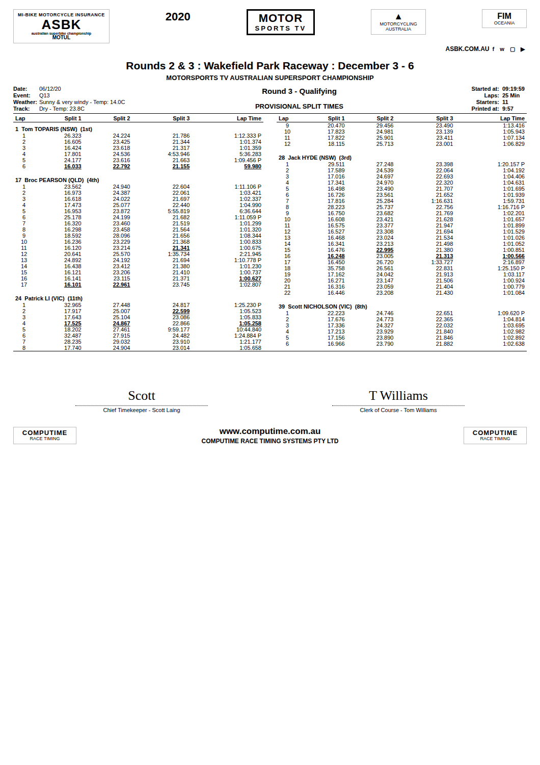MI-BIKE MOTORCYCLE INSURANCE ASBK australian superbike championship MOTUL
2020
MOTOR SPORTS TV
▲
MOTORCYCLING
AUSTRALIA
FIM
OCEANIA
ASBK.COM.AU f w ▢ ▶
Rounds 2 & 3 : Wakefield Park Raceway : December 3 - 6
MOTORSPORTS TV AUSTRALIAN SUPERSPORT CHAMPIONSHIP
| Date: | 06/12/20 |
| Event: | Q13 |
| Weather: | Sunny & very windy - Temp: 14.0C |
| Track: | Dry - Temp: 23.8C |
Round 3 - Qualifying
PROVISIONAL SPLIT TIMES
| Started at: | 09:19:59 |
| Laps: | 25 Min |
| Starters: | 11 |
| Printed at: | 9:57 |
| Lap | Split 1 | Split 2 | Split 3 | Lap Time |
| --- | --- | --- | --- | --- |
| 1 Tom TOPARIS (NSW) (1st) |
| 1 | 26.323 | 24.224 | 21.786 | 1:12.333 P |
| 2 | 16.605 | 23.425 | 21.344 | 1:01.374 |
| 3 | 16.424 | 23.618 | 21.317 | 1:01.359 |
| 4 | 17.801 | 24.536 | 4:53.946 | 5:36.283 |
| 5 | 24.177 | 23.616 | 21.663 | 1:09.456 P |
| 6 | 16.033 | 22.792 | 21.155 | 59.980 |
| 17 Broc PEARSON (QLD) (4th) |
| 1 | 23.562 | 24.940 | 22.604 | 1:11.106 P |
| 2 | 16.973 | 24.387 | 22.061 | 1:03.421 |
| 3 | 16.618 | 24.022 | 21.697 | 1:02.337 |
| 4 | 17.473 | 25.077 | 22.440 | 1:04.990 |
| 5 | 16.953 | 23.872 | 5:55.819 | 6:36.644 |
| 6 | 25.178 | 24.199 | 21.682 | 1:11.059 P |
| 7 | 16.320 | 23.460 | 21.519 | 1:01.299 |
| 8 | 16.298 | 23.458 | 21.564 | 1:01.320 |
| 9 | 18.592 | 28.096 | 21.656 | 1:08.344 |
| 10 | 16.236 | 23.229 | 21.368 | 1:00.833 |
| 11 | 16.120 | 23.214 | 21.341 | 1:00.675 |
| 12 | 20.641 | 25.570 | 1:35.734 | 2:21.945 |
| 13 | 24.892 | 24.192 | 21.694 | 1:10.778 P |
| 14 | 16.438 | 23.412 | 21.380 | 1:01.230 |
| 15 | 16.121 | 23.206 | 21.410 | 1:00.737 |
| 16 | 16.141 | 23.115 | 21.371 | 1:00.627 |
| 17 | 16.101 | 22.961 | 23.745 | 1:02.807 |
| 24 Patrick LI (VIC) (11th) |
| 1 | 32.965 | 27.448 | 24.817 | 1:25.230 P |
| 2 | 17.917 | 25.007 | 22.599 | 1:05.523 |
| 3 | 17.643 | 25.104 | 23.086 | 1:05.833 |
| 4 | 17.525 | 24.867 | 22.866 | 1:05.258 |
| 5 | 18.202 | 27.461 | 9:59.177 | 10:44.840 |
| 6 | 32.487 | 27.915 | 24.482 | 1:24.884 P |
| 7 | 28.235 | 29.032 | 23.910 | 1:21.177 |
| 8 | 17.740 | 24.904 | 23.014 | 1:05.658 |
| Lap | Split 1 | Split 2 | Split 3 | Lap Time |
| --- | --- | --- | --- | --- |
| 9 | 20.470 | 29.456 | 23.490 | 1:13.416 |
| 10 | 17.823 | 24.981 | 23.139 | 1:05.943 |
| 11 | 17.822 | 25.901 | 23.411 | 1:07.134 |
| 12 | 18.115 | 25.713 | 23.001 | 1:06.829 |
| 28 Jack HYDE (NSW) (3rd) |
| 1 | 29.511 | 27.248 | 23.398 | 1:20.157 P |
| 2 | 17.589 | 24.539 | 22.064 | 1:04.192 |
| 3 | 17.016 | 24.697 | 22.693 | 1:04.406 |
| 4 | 17.341 | 24.970 | 22.320 | 1:04.631 |
| 5 | 16.498 | 23.490 | 21.707 | 1:01.695 |
| 6 | 16.726 | 23.561 | 21.652 | 1:01.939 |
| 7 | 17.816 | 25.284 | 1:16.631 | 1:59.731 |
| 8 | 28.223 | 25.737 | 22.756 | 1:16.716 P |
| 9 | 16.750 | 23.682 | 21.769 | 1:02.201 |
| 10 | 16.608 | 23.421 | 21.628 | 1:01.657 |
| 11 | 16.575 | 23.377 | 21.947 | 1:01.899 |
| 12 | 16.527 | 23.308 | 21.694 | 1:01.529 |
| 13 | 16.468 | 23.024 | 21.534 | 1:01.026 |
| 14 | 16.341 | 23.213 | 21.498 | 1:01.052 |
| 15 | 16.476 | 22.995 | 21.380 | 1:00.851 |
| 16 | 16.248 | 23.005 | 21.313 | 1:00.566 |
| 17 | 16.450 | 26.720 | 1:33.727 | 2:16.897 |
| 18 | 35.758 | 26.561 | 22.831 | 1:25.150 P |
| 19 | 17.162 | 24.042 | 21.913 | 1:03.117 |
| 20 | 16.271 | 23.147 | 21.506 | 1:00.924 |
| 21 | 16.316 | 23.059 | 21.404 | 1:00.779 |
| 22 | 16.446 | 23.208 | 21.430 | 1:01.084 |
| 39 Scott NICHOLSON (VIC) (8th) |
| 1 | 22.223 | 24.746 | 22.651 | 1:09.620 P |
| 2 | 17.676 | 24.773 | 22.365 | 1:04.814 |
| 3 | 17.336 | 24.327 | 22.032 | 1:03.695 |
| 4 | 17.213 | 23.929 | 21.840 | 1:02.982 |
| 5 | 17.156 | 23.890 | 21.846 | 1:02.892 |
| 6 | 16.966 | 23.790 | 21.882 | 1:02.638 |
Scott
Chief Timekeeper - Scott Laing
T Williams
Clerk of Course - Tom Williams
COMPUTIME
RACE TIMING
www.computime.com.au
COMPUTIME RACE TIMING SYSTEMS PTY LTD
COMPUTIME
RACE TIMING